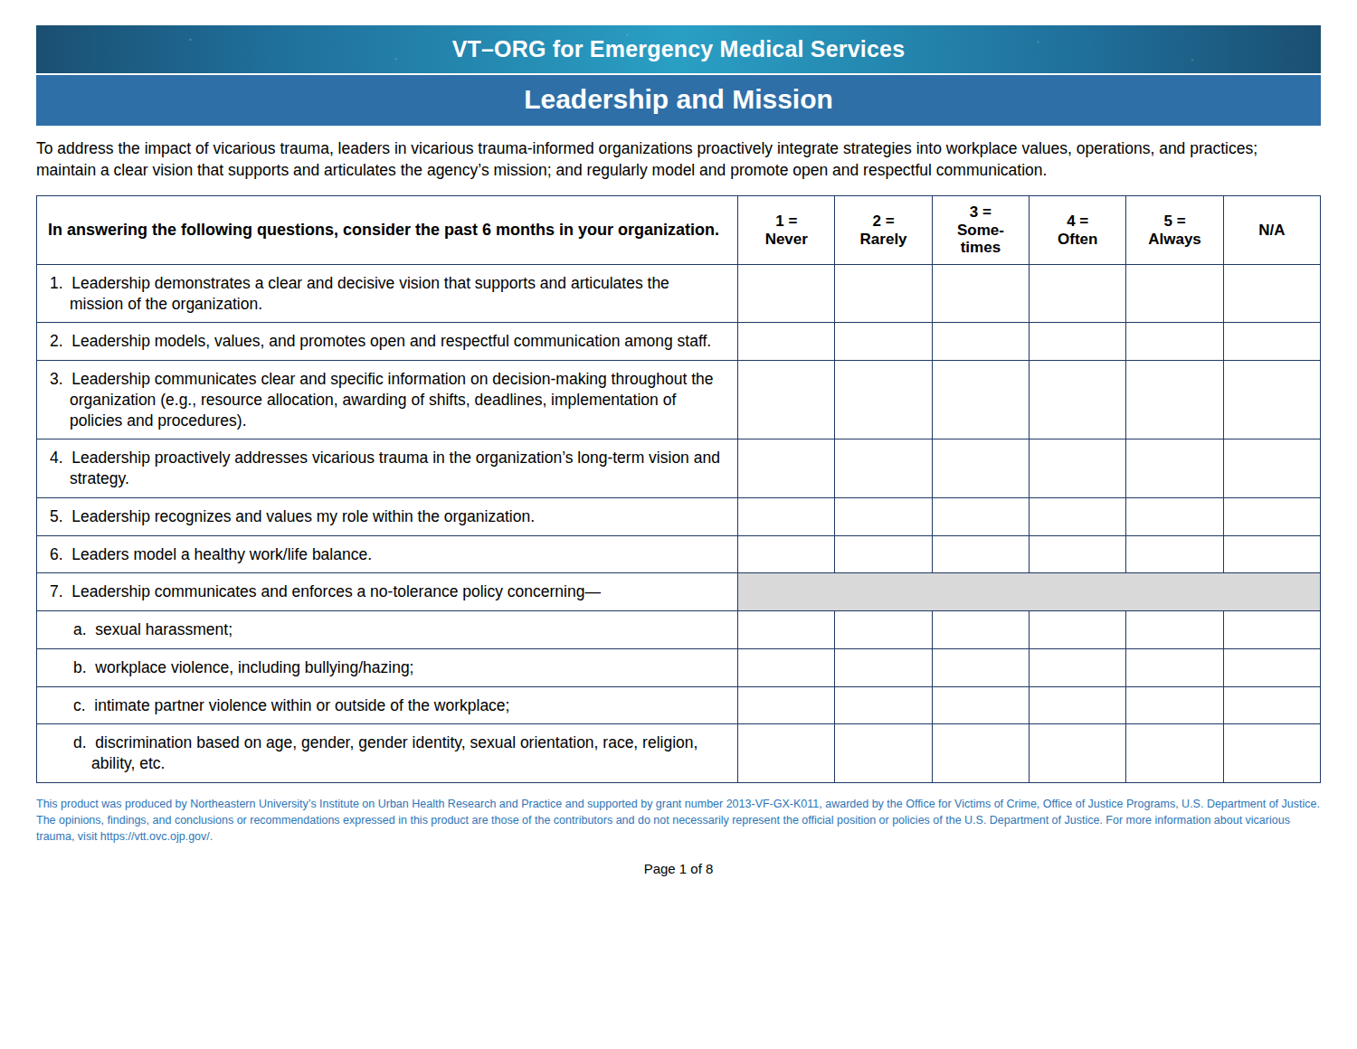VT–ORG for Emergency Medical Services
Leadership and Mission
To address the impact of vicarious trauma, leaders in vicarious trauma-informed organizations proactively integrate strategies into workplace values, operations, and practices; maintain a clear vision that supports and articulates the agency’s mission; and regularly model and promote open and respectful communication.
| In answering the following questions, consider the past 6 months in your organization. | 1 = Never | 2 = Rarely | 3 = Some- times | 4 = Often | 5 = Always | N/A |
| --- | --- | --- | --- | --- | --- | --- |
| 1. Leadership demonstrates a clear and decisive vision that supports and articulates the mission of the organization. | | | | | | |
| 2. Leadership models, values, and promotes open and respectful communication among staff. | | | | | | |
| 3. Leadership communicates clear and specific information on decision-making throughout the organization (e.g., resource allocation, awarding of shifts, deadlines, implementation of policies and procedures). | | | | | | |
| 4. Leadership proactively addresses vicarious trauma in the organization’s long-term vision and strategy. | | | | | | |
| 5. Leadership recognizes and values my role within the organization. | | | | | | |
| 6. Leaders model a healthy work/life balance. | | | | | | |
| 7. Leadership communicates and enforces a no-tolerance policy concerning— | |
| a. sexual harassment; | | | | | | |
| b. workplace violence, including bullying/hazing; | | | | | | |
| c. intimate partner violence within or outside of the workplace; | | | | | | |
| d. discrimination based on age, gender, gender identity, sexual orientation, race, religion, ability, etc. | | | | | | |
This product was produced by Northeastern University’s Institute on Urban Health Research and Practice and supported by grant number 2013-VF-GX-K011, awarded by the Office for Victims of Crime, Office of Justice Programs, U.S. Department of Justice. The opinions, findings, and conclusions or recommendations expressed in this product are those of the contributors and do not necessarily represent the official position or policies of the U.S. Department of Justice. For more information about vicarious trauma, visit https://vtt.ovc.ojp.gov/.
Page 1 of 8